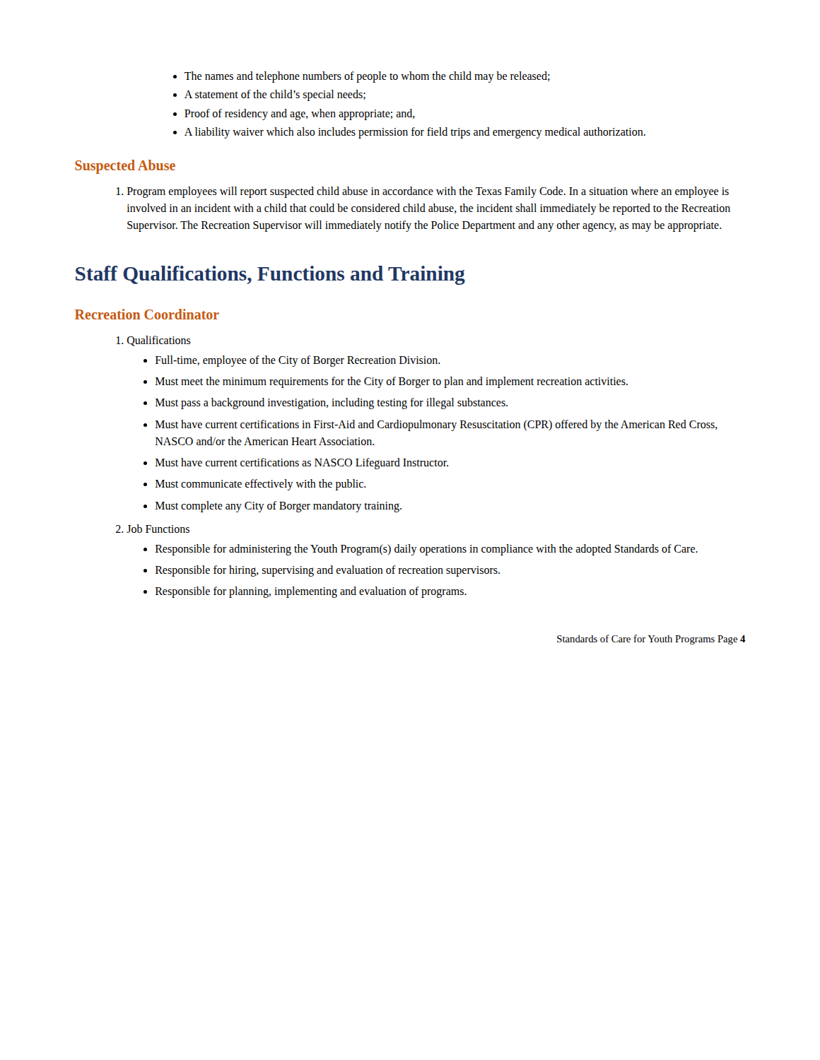The names and telephone numbers of people to whom the child may be released;
A statement of the child’s special needs;
Proof of residency and age, when appropriate; and,
A liability waiver which also includes permission for field trips and emergency medical authorization.
Suspected Abuse
Program employees will report suspected child abuse in accordance with the Texas Family Code. In a situation where an employee is involved in an incident with a child that could be considered child abuse, the incident shall immediately be reported to the Recreation Supervisor. The Recreation Supervisor will immediately notify the Police Department and any other agency, as may be appropriate.
Staff Qualifications, Functions and Training
Recreation Coordinator
Qualifications
Full-time, employee of the City of Borger Recreation Division.
Must meet the minimum requirements for the City of Borger to plan and implement recreation activities.
Must pass a background investigation, including testing for illegal substances.
Must have current certifications in First-Aid and Cardiopulmonary Resuscitation (CPR) offered by the American Red Cross, NASCO and/or the American Heart Association.
Must have current certifications as NASCO Lifeguard Instructor.
Must communicate effectively with the public.
Must complete any City of Borger mandatory training.
Job Functions
Responsible for administering the Youth Program(s) daily operations in compliance with the adopted Standards of Care.
Responsible for hiring, supervising and evaluation of recreation supervisors.
Responsible for planning, implementing and evaluation of programs.
Standards of Care for Youth Programs Page 4